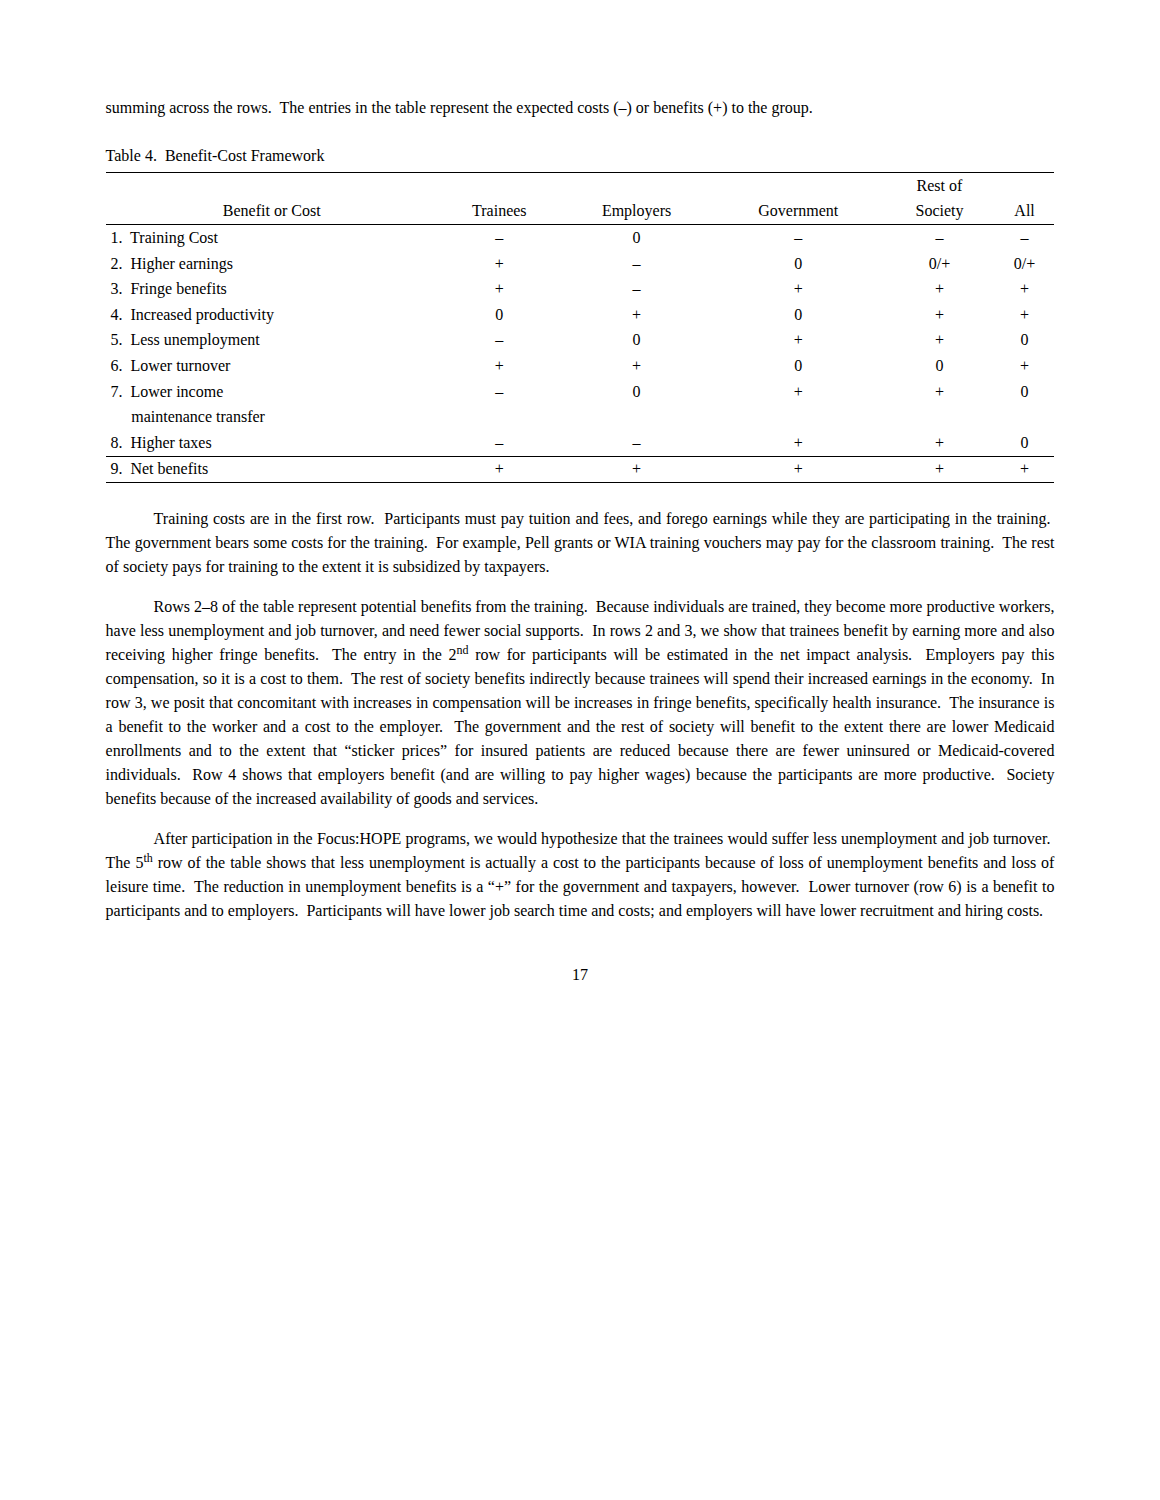summing across the rows. The entries in the table represent the expected costs (–) or benefits (+) to the group.
Table 4. Benefit-Cost Framework
| | | | | Rest of | |
| --- | --- | --- | --- | --- | --- |
| Benefit or Cost | Trainees | Employers | Government | Society | All |
| 1. Training Cost | – | 0 | – | – | – |
| 2. Higher earnings | + | – | 0 | 0/+ | 0/+ |
| 3. Fringe benefits | + | – | + | + | + |
| 4. Increased productivity | 0 | + | 0 | + | + |
| 5. Less unemployment | – | 0 | + | + | 0 |
| 6. Lower turnover | + | + | 0 | 0 | + |
| 7. Lower income | – | 0 | + | + | 0 |
| maintenance transfer | | | | | |
| 8. Higher taxes | – | – | + | + | 0 |
| 9. Net benefits | + | + | + | + | + |
Training costs are in the first row. Participants must pay tuition and fees, and forego earnings while they are participating in the training. The government bears some costs for the training. For example, Pell grants or WIA training vouchers may pay for the classroom training. The rest of society pays for training to the extent it is subsidized by taxpayers.
Rows 2–8 of the table represent potential benefits from the training. Because individuals are trained, they become more productive workers, have less unemployment and job turnover, and need fewer social supports. In rows 2 and 3, we show that trainees benefit by earning more and also receiving higher fringe benefits. The entry in the 2nd row for participants will be estimated in the net impact analysis. Employers pay this compensation, so it is a cost to them. The rest of society benefits indirectly because trainees will spend their increased earnings in the economy. In row 3, we posit that concomitant with increases in compensation will be increases in fringe benefits, specifically health insurance. The insurance is a benefit to the worker and a cost to the employer. The government and the rest of society will benefit to the extent there are lower Medicaid enrollments and to the extent that “sticker prices” for insured patients are reduced because there are fewer uninsured or Medicaid-covered individuals. Row 4 shows that employers benefit (and are willing to pay higher wages) because the participants are more productive. Society benefits because of the increased availability of goods and services.
After participation in the Focus:HOPE programs, we would hypothesize that the trainees would suffer less unemployment and job turnover. The 5th row of the table shows that less unemployment is actually a cost to the participants because of loss of unemployment benefits and loss of leisure time. The reduction in unemployment benefits is a “+” for the government and taxpayers, however. Lower turnover (row 6) is a benefit to participants and to employers. Participants will have lower job search time and costs; and employers will have lower recruitment and hiring costs.
17